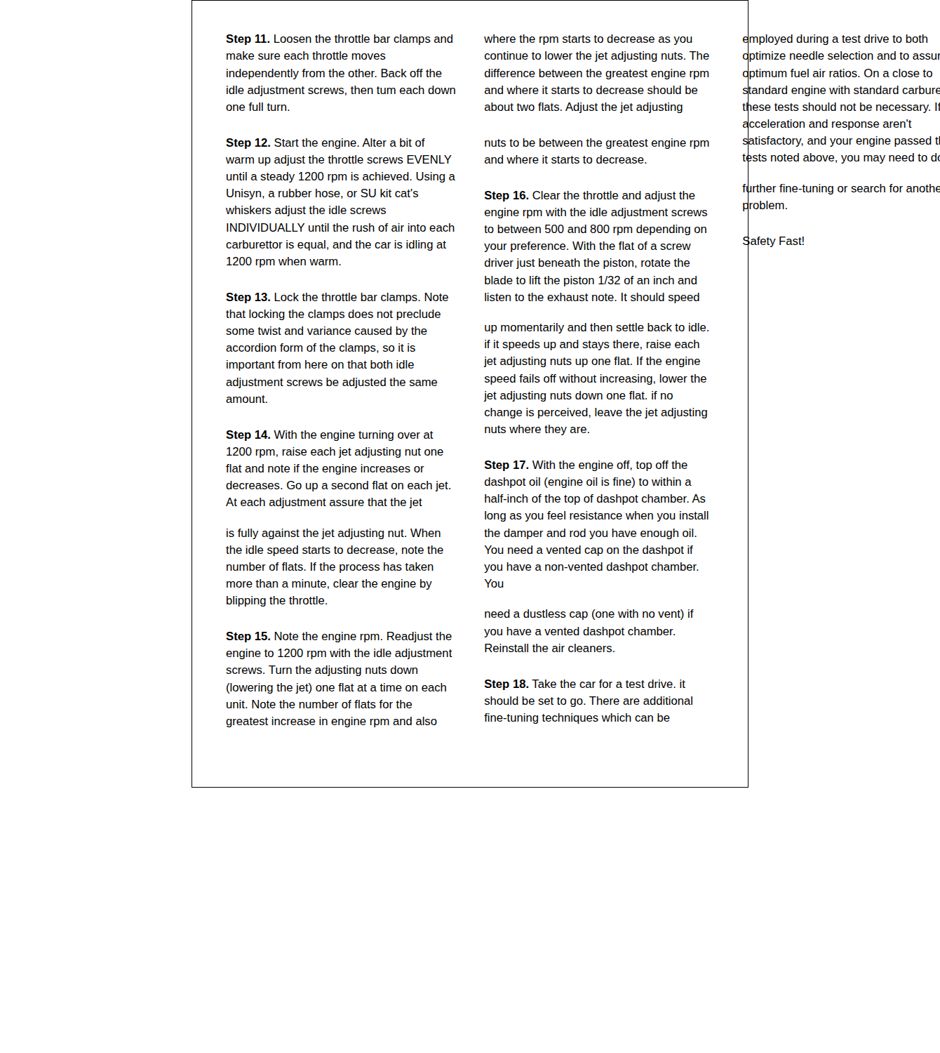Step 11. Loosen the throttle bar clamps and make sure each throttle moves independently from the other. Back off the idle adjustment screws, then tum each down one full turn.
Step 12. Start the engine. Alter a bit of warm up adjust the throttle screws EVENLY until a steady 1200 rpm is achieved. Using a Unisyn, a rubber hose, or SU kit cat's whiskers adjust the idle screws INDIVIDUALLY until the rush of air into each carburettor is equal, and the car is idling at 1200 rpm when warm.
Step 13. Lock the throttle bar clamps. Note that locking the clamps does not preclude some twist and variance caused by the accordion form of the clamps, so it is important from here on that both idle adjustment screws be adjusted the same amount.
Step 14. With the engine turning over at 1200 rpm, raise each jet adjusting nut one flat and note if the engine increases or decreases. Go up a second flat on each jet. At each adjustment assure that the jet
is fully against the jet adjusting nut. When the idle speed starts to decrease, note the number of flats. If the process has taken more than a minute, clear the engine by blipping the throttle.
Step 15. Note the engine rpm. Readjust the engine to 1200 rpm with the idle adjustment screws. Turn the adjusting nuts down (lowering the jet) one flat at a time on each unit. Note the number of flats for the greatest increase in engine rpm and also where the rpm starts to decrease as you continue to lower the jet adjusting nuts. The difference between the greatest engine rpm and where it starts to decrease should be about two flats. Adjust the jet adjusting
nuts to be between the greatest engine rpm and where it starts to decrease.
Step 16. Clear the throttle and adjust the engine rpm with the idle adjustment screws to between 500 and 800 rpm depending on your preference. With the flat of a screw driver just beneath the piston, rotate the blade to lift the piston 1/32 of an inch and listen to the exhaust note. It should speed
up momentarily and then settle back to idle. if it speeds up and stays there, raise each jet adjusting nuts up one flat. If the engine speed fails off without increasing, lower the jet adjusting nuts down one flat. if no change is perceived, leave the jet adjusting nuts where they are.
Step 17. With the engine off, top off the dashpot oil (engine oil is fine) to within a half-inch of the top of dashpot chamber. As long as you feel resistance when you install the damper and rod you have enough oil. You need a vented cap on the dashpot if you have a non-vented dashpot chamber. You
need a dustless cap (one with no vent) if you have a vented dashpot chamber. Reinstall the air cleaners.
Step 18. Take the car for a test drive. it should be set to go. There are additional fine-tuning techniques which can be employed during a test drive to both optimize needle selection and to assure optimum fuel air ratios. On a close to standard engine with standard carburettors, these tests should not be necessary. If acceleration and response aren't satisfactory, and your engine passed the tests noted above, you may need to do
further fine-tuning or search for another problem.
Safety Fast!